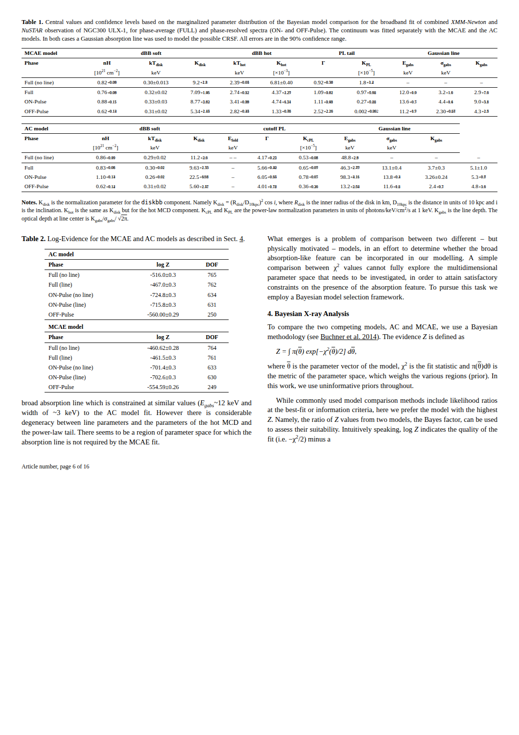Table 1. Central values and confidence levels based on the marginalized parameter distribution of the Bayesian model comparison for the broadband fit of combined XMM-Newton and NuSTAR observation of NGC300 ULX-1, for phase-average (FULL) and phase-resolved spectra (ON- and OFF-Pulse). The continuum was fitted separately with the MCAE and the AC models. In both cases a Gaussian absorption line was used to model the possible CRSF. All errors are in the 90% confidence range.
| MCAE model | dBB soft | dBB hot | PL tail | Gaussian line |
| --- | --- | --- | --- | --- |
| Phase | nH | kT disk | K disk | kT hot | K hot | Γ | K PL | E gabs | σ gabs | K gabs |
| | [10 21 cm −2 ] | keV | | keV | [×10 −3 ] | | [×10 −5 ] | keV | keV | |
| Full (no line) | 0.82 +0.09 −0.08 | 0.30±0.013 | 9.2 +2.3 −1.8 | 2.39 +0.05 −0.04 | 6.81±0.40 | 0.92 +0.38 −0.50 | 1.8 +3.2 −1.4 | – | – | – |
| Full | 0.76 +0.09 −0.08 | 0.32±0.02 | 7.09 +1.96 −1.45 | 2.74 +0.92 −0.22 | 4.37 +1.29 −2.27 | 1.09 +3.02 −0.81 | 0.97 +5.02 −0.96 | 12.0 +0.9 −1.0 | 3.2 +1.6 −1.0 | 2.9 +7.0 −1.6 |
| ON-Pulse | 0.88 +0.15 −0.11 | 0.33±0.03 | 8.77 +5.03 −2.82 | 3.41 +0.38 −0.89 | 4.74 +6.51 −1.24 | 1.11 +3.43 −0.98 | 0.27 +5.02 −0.26 | 13.6 +0.5 −0.7 | 4.4 +0.4 −1.6 | 9.0 +3.1 −5.8 |
| OFF-Pulse | 0.62 +0.14 −0.13 | 0.31±0.02 | 5.34 +2.15 −1.44 | 2.82 +0.44 −0.35 | 1.33 +0.76 −0.48 | 2.52 +2.16 −2.20 | 0.002 +0.39 −0.002 | 11.2 +1.7 −0.9 | 2.30 +0.67 −0.24 | 4.3 +2.8 −1.5 |
| AC model | dBB soft | cutoff PL | Gaussian line |
| --- | --- | --- | --- |
| Phase | nH | kT disk | K disk | E fold | Γ | K cPL | E gabs | σ gabs | K gabs |
| | [10 21 cm −2 ] | keV | | keV | | [×10 −5 ] | keV | keV | |
| Full (no line) | 0.86 +0.09 −0.10 | 0.29±0.02 | 11.2 +3.0 −2.6 | – – | 4.17 +0.25 −0.22 | 0.53 +0.08 −0.08 | 48.8 +2.9 −2.8 | – | – | – |
| Full | 0.83 +0.08 −0.06 | 0.30 +0.02 −0.01 | 9.63 +2.35 −1.53 | – | 5.66 +0.40 −0.32 | 0.65 +0.07 −0.09 | 46.3 +2.79 −2.47 | 13.1±0.4 | 3.7±0.3 | 5.1±1.0 |
| ON-Pulse | 1.10 +0.14 −0.13 | 0.26 +0.02 −0.01 | 22.5 +10.8 −6.91 | – | 6.05 +0.64 −0.35 | 0.78 +0.07 −0.05 | 98.3 +4.11 −3.16 | 13.8 +0.4 −0.3 | 3.26±0.24 | 5.3 +0.8 −0.7 |
| OFF-Pulse | 0.62 +0.14 −0.12 | 0.31±0.02 | 5.60 +2.47 −1.51 | – | 4.01 +1.18 −0.72 | 0.36 +0.30 −0.26 | 13.2 +3.04 −2.53 | 11.6 +1.2 −0.6 | 2.4 +0.7 −0.3 | 4.8 +3.0 −1.6 |
Notes. Kdisk is the normalization parameter for the diskbb component. Namely Kdisk = (Rdisk/D10kpc)2 cos i, where Rdisk is the inner radius of the disk in km, D10kpc is the distance in units of 10 kpc and i is the inclination. Khot is the same as Kdisk but for the hot MCD component. KcPL and KPL are the power-law normalization parameters in units of photons/keV/cm2/s at 1 keV. Kgabs is the line depth. The optical depth at line center is Kgabs/σgabs/ √2π.
Table 2. Log-Evidence for the MCAE and AC models as described in Sect. 4.
| AC model |
| --- |
| Phase | log Z | DOF |
| Full (no line) | -516.0±0.3 | 765 |
| Full (line) | -467.0±0.3 | 762 |
| ON-Pulse (no line) | -724.8±0.3 | 634 |
| ON-Pulse (line) | -715.8±0.3 | 631 |
| OFF-Pulse | -560.00±0.29 | 250 |
| MCAE model |
| Phase | log Z | DOF |
| Full (no line) | -460.62±0.28 | 764 |
| Full (line) | -461.5±0.3 | 761 |
| ON-Pulse (no line) | -701.4±0.3 | 633 |
| ON-Pulse (line) | -702.6±0.3 | 630 |
| OFF-Pulse | -554.59±0.26 | 249 |
broad absorption line which is constrained at similar values (Egabs~12 keV and width of ~3 keV) to the AC model fit. However there is considerable degeneracy between line parameters and the parameters of the hot MCD and the power-law tail. There seems to be a region of parameter space for which the absorption line is not required by the MCAE fit.
What emerges is a problem of comparison between two different – but physically motivated – models, in an effort to determine whether the broad absorption-like feature can be incorporated in our modelling. A simple comparison between χ2 values cannot fully explore the multidimensional parameter space that needs to be investigated, in order to attain satisfactory constraints on the presence of the absorption feature. To pursue this task we employ a Bayesian model selection framework.
4. Bayesian X-ray Analysis
To compare the two competing models, AC and MCAE, we use a Bayesian methodology (see Buchner et al. 2014). The evidence Z is defined as
Z = ∫ π(θ) exp[−χ2(θ)/2] dθ,
where θ is the parameter vector of the model, χ2 is the fit statistic and π(θ)dθ is the metric of the parameter space, which weighs the various regions (prior). In this work, we use uninformative priors throughout.
While commonly used model comparison methods include likelihood ratios at the best-fit or information criteria, here we prefer the model with the highest Z. Namely, the ratio of Z values from two models, the Bayes factor, can be used to assess their suitability. Intuitively speaking, log Z indicates the quality of the fit (i.e. −χ2/2) minus a
Article number, page 6 of 16